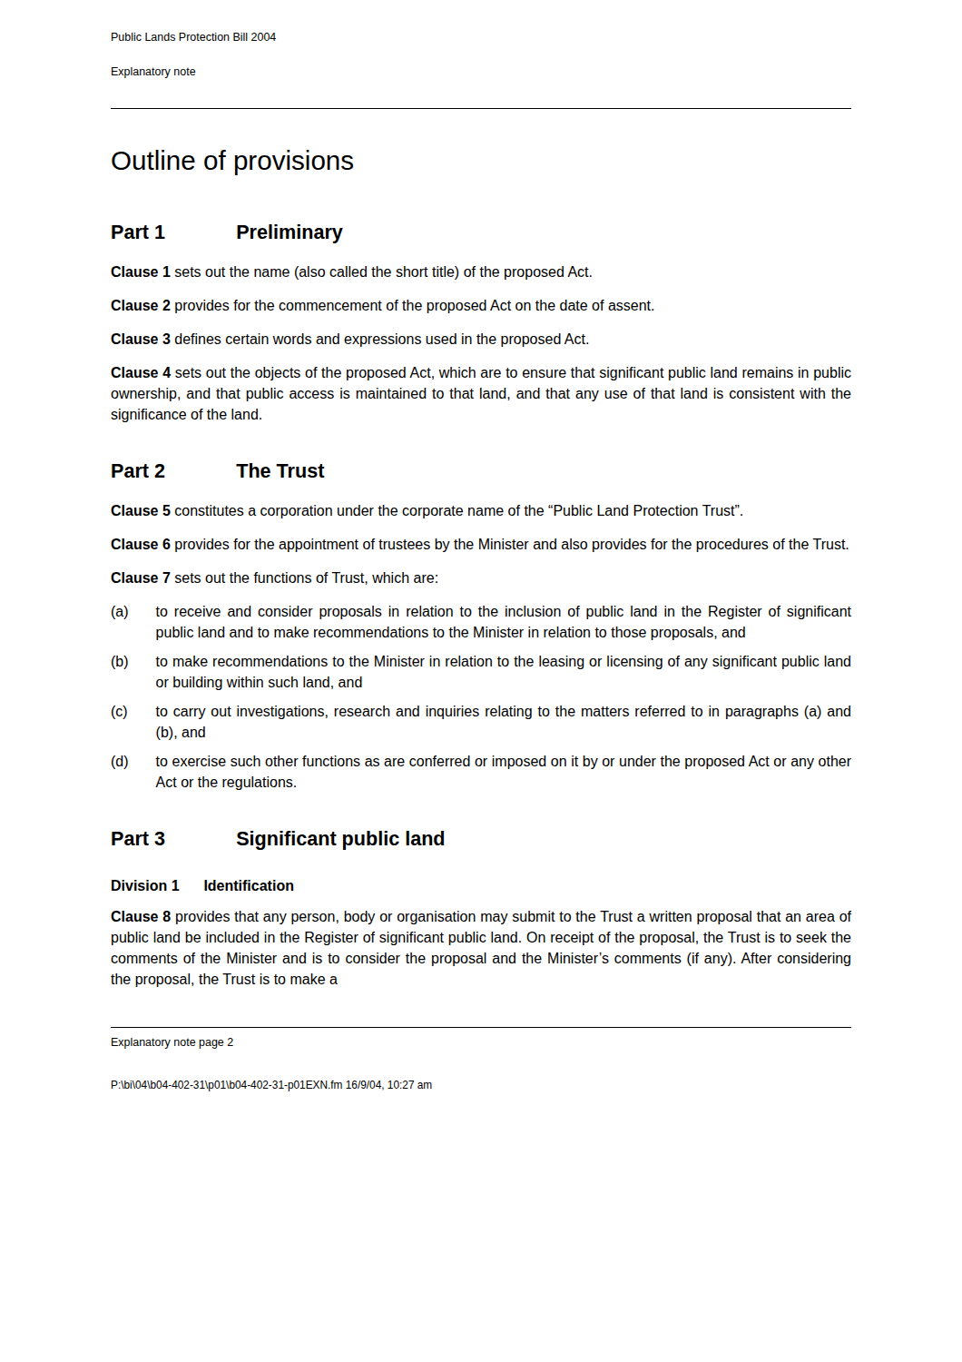Public Lands Protection Bill 2004
Explanatory note
Outline of provisions
Part 1 Preliminary
Clause 1 sets out the name (also called the short title) of the proposed Act.
Clause 2 provides for the commencement of the proposed Act on the date of assent.
Clause 3 defines certain words and expressions used in the proposed Act.
Clause 4 sets out the objects of the proposed Act, which are to ensure that significant public land remains in public ownership, and that public access is maintained to that land, and that any use of that land is consistent with the significance of the land.
Part 2 The Trust
Clause 5 constitutes a corporation under the corporate name of the “Public Land Protection Trust”.
Clause 6 provides for the appointment of trustees by the Minister and also provides for the procedures of the Trust.
Clause 7 sets out the functions of Trust, which are:
(a) to receive and consider proposals in relation to the inclusion of public land in the Register of significant public land and to make recommendations to the Minister in relation to those proposals, and
(b) to make recommendations to the Minister in relation to the leasing or licensing of any significant public land or building within such land, and
(c) to carry out investigations, research and inquiries relating to the matters referred to in paragraphs (a) and (b), and
(d) to exercise such other functions as are conferred or imposed on it by or under the proposed Act or any other Act or the regulations.
Part 3 Significant public land
Division 1 Identification
Clause 8 provides that any person, body or organisation may submit to the Trust a written proposal that an area of public land be included in the Register of significant public land. On receipt of the proposal, the Trust is to seek the comments of the Minister and is to consider the proposal and the Minister’s comments (if any). After considering the proposal, the Trust is to make a
Explanatory note page 2
P:\bi\04\b04-402-31\p01\b04-402-31-p01EXN.fm 16/9/04, 10:27 am